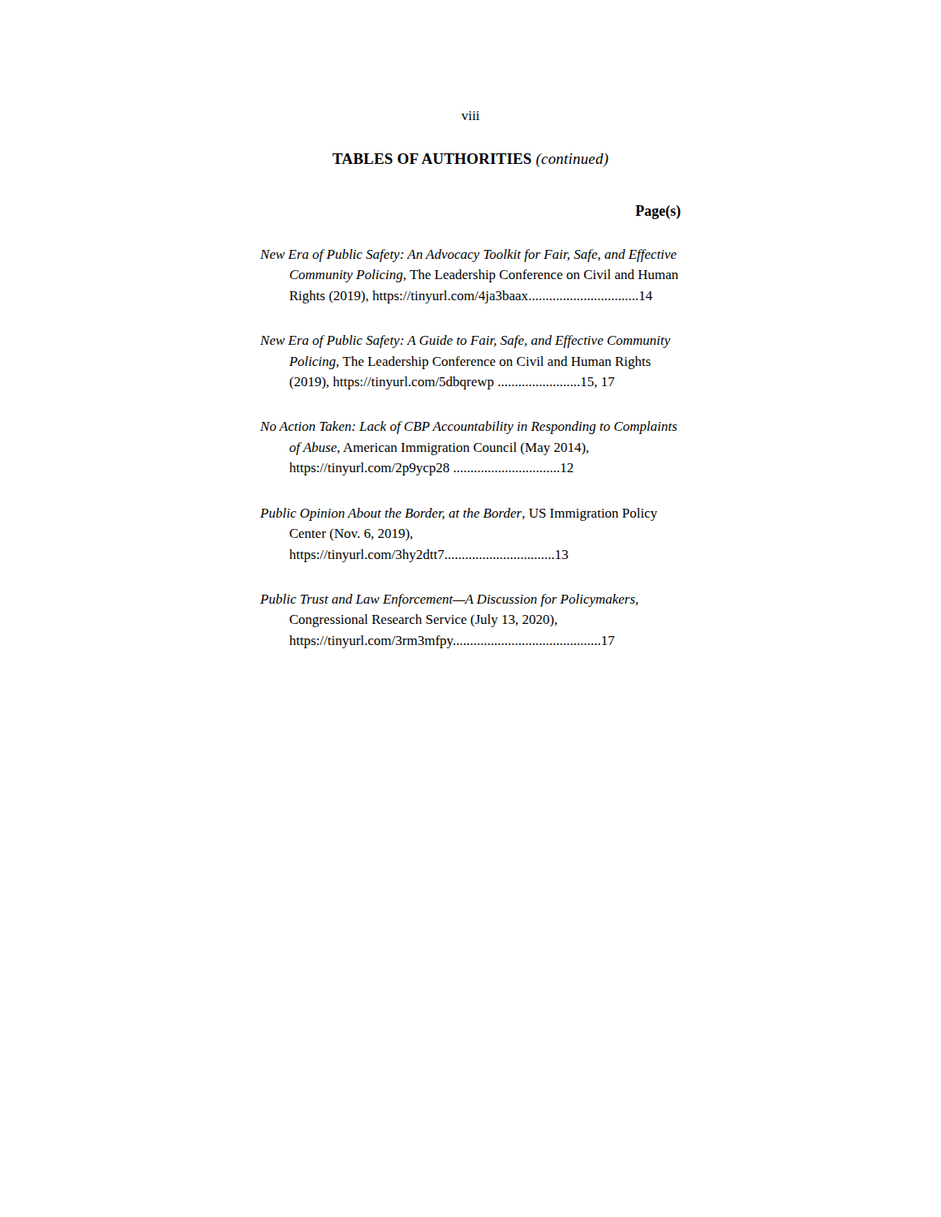viii
TABLES OF AUTHORITIES (continued)
Page(s)
New Era of Public Safety: An Advocacy Toolkit for Fair, Safe, and Effective Community Policing, The Leadership Conference on Civil and Human Rights (2019), https://tinyurl.com/4ja3baax................................ 14
New Era of Public Safety: A Guide to Fair, Safe, and Effective Community Policing, The Leadership Conference on Civil and Human Rights (2019), https://tinyurl.com/5dbqrewp ........................ 15, 17
No Action Taken: Lack of CBP Accountability in Responding to Complaints of Abuse, American Immigration Council (May 2014), https://tinyurl.com/2p9ycp28 ............................... 12
Public Opinion About the Border, at the Border, US Immigration Policy Center (Nov. 6, 2019), https://tinyurl.com/3hy2dtt7................................ 13
Public Trust and Law Enforcement—A Discussion for Policymakers, Congressional Research Service (July 13, 2020), https://tinyurl.com/3rm3mfpy........................................... 17